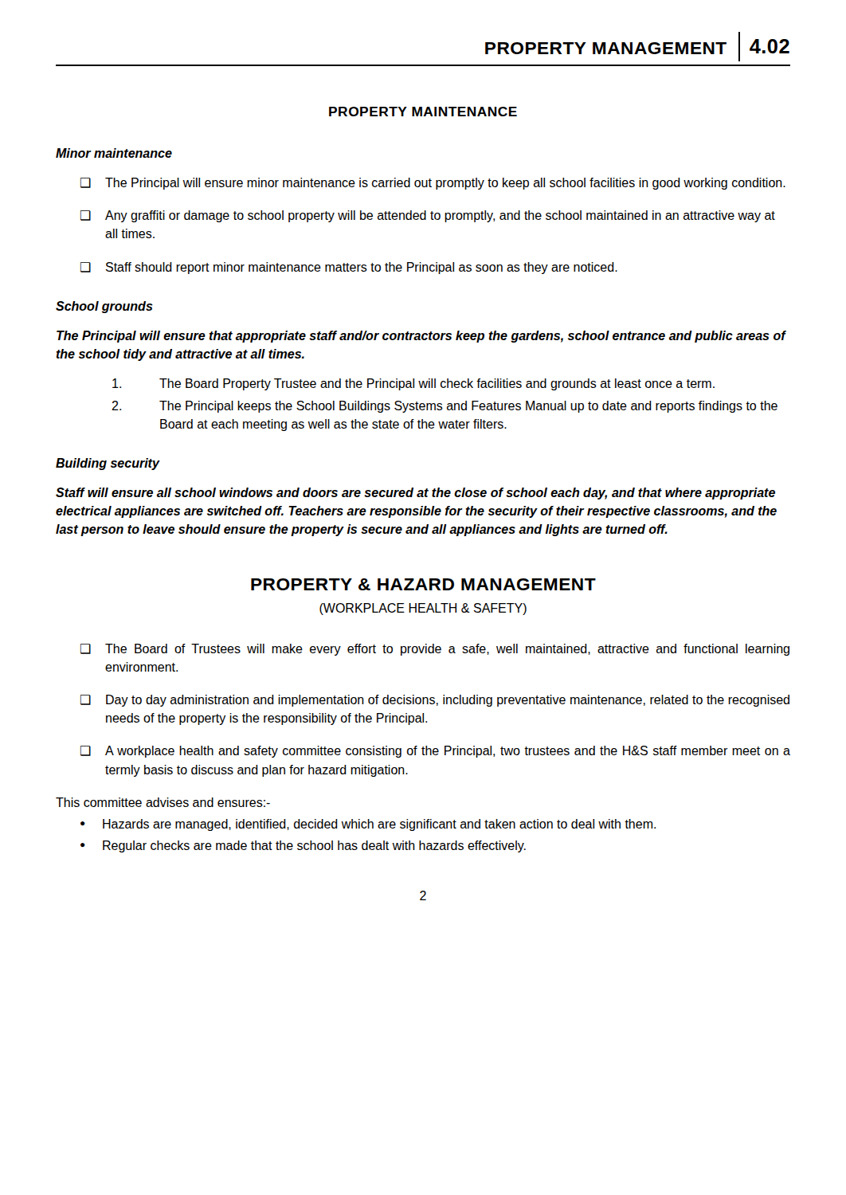PROPERTY MANAGEMENT 4.02
PROPERTY MAINTENANCE
Minor maintenance
The Principal will ensure minor maintenance is carried out promptly to keep all school facilities in good working condition.
Any graffiti or damage to school property will be attended to promptly, and the school maintained in an attractive way at all times.
Staff should report minor maintenance matters to the Principal as soon as they are noticed.
School grounds
The Principal will ensure that appropriate staff and/or contractors keep the gardens, school entrance and public areas of the school tidy and attractive at all times.
The Board Property Trustee and the Principal will check facilities and grounds at least once a term.
The Principal keeps the School Buildings Systems and Features Manual up to date and reports findings to the Board at each meeting as well as the state of the water filters.
Building security
Staff will ensure all school windows and doors are secured at the close of school each day, and that where appropriate electrical appliances are switched off. Teachers are responsible for the security of their respective classrooms, and the last person to leave should ensure the property is secure and all appliances and lights are turned off.
PROPERTY & HAZARD MANAGEMENT
(WORKPLACE HEALTH & SAFETY)
The Board of Trustees will make every effort to provide a safe, well maintained, attractive and functional learning environment.
Day to day administration and implementation of decisions, including preventative maintenance, related to the recognised needs of the property is the responsibility of the Principal.
A workplace health and safety committee consisting of the Principal, two trustees and the H&S staff member meet on a termly basis to discuss and plan for hazard mitigation.
This committee advises and ensures:-
Hazards are managed, identified, decided which are significant and taken action to deal with them.
Regular checks are made that the school has dealt with hazards effectively.
2